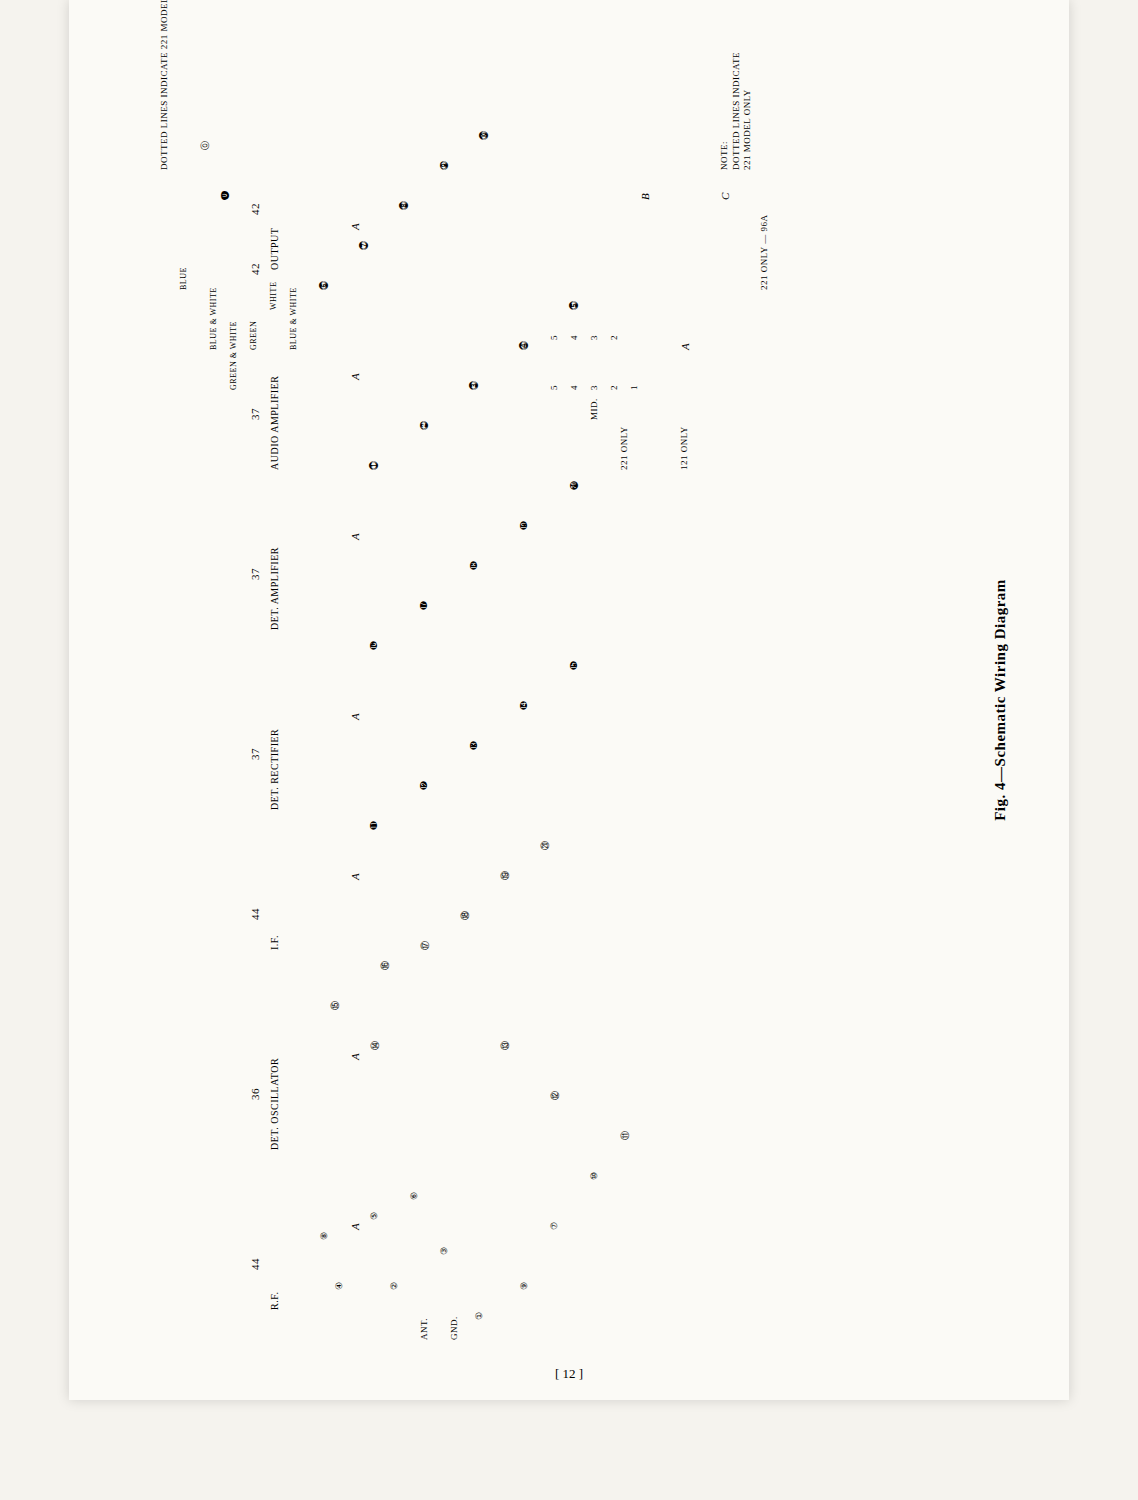R.F. 44 DET. OSCILLATOR 36 I.F. 44 DET. RECTIFIER 37 DET. AMPLIFIER 37 AUDIO AMPLIFIER 37 OUTPUT 42 42 ANT. GND. ① ② ③ ④ ⑤ ⑥ ⑦ ⑧ ⑨ ⑩ ⑪ ⑫ ⑬ ⑭ ⑮ ⑯ ⑰ ⑱ ⑲ ⑳ ⓫ ⓬ ⓭ ⓮ ⓯ ⓰ ⓱ ⓲ ⓳ ⓴ ⓵ ⓶ ⓷ ⓸ ⓹ ⓺ ⓻ ⓼ ⓽ ⓾ ⓿ ⓪ A A A A A A A A B C 221 ONLY — 96A 221 ONLY 121 ONLY MID. 5 4 3 2 1 5 4 3 2 BLUE BLUE & WHITE GREEN & WHITE GREEN WHITE BLUE & WHITE NOTE:
DOTTED LINES INDICATE
221 MODEL ONLY DOTTED LINES INDICATE 221 MODEL ONLY
Fig. 4—Schematic Wiring Diagram
[ 12 ]